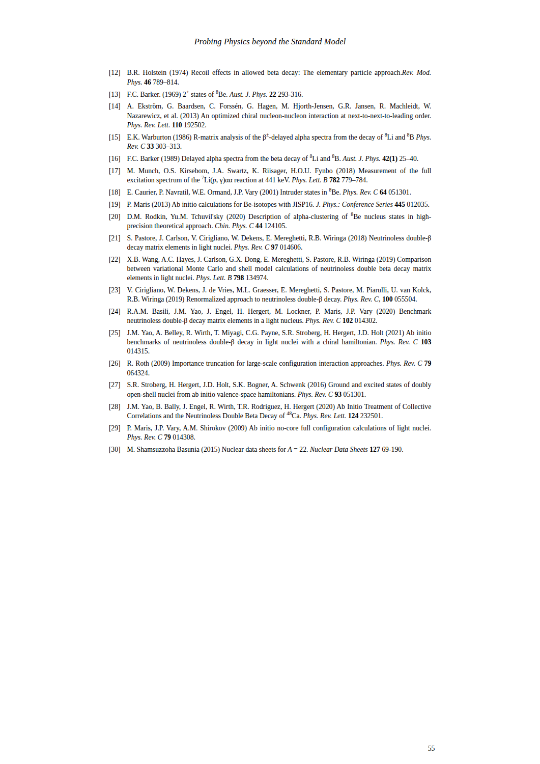Probing Physics beyond the Standard Model
[12] B.R. Holstein (1974) Recoil effects in allowed beta decay: The elementary particle approach.Rev. Mod. Phys. 46 789–814.
[13] F.C. Barker. (1969) 2+ states of 8Be. Aust. J. Phys. 22 293-316.
[14] A. Ekström, G. Baardsen, C. Forssén, G. Hagen, M. Hjorth-Jensen, G.R. Jansen, R. Machleidt, W. Nazarewicz, et al. (2013) An optimized chiral nucleon-nucleon interaction at next-to-next-to-leading order. Phys. Rev. Lett. 110 192502.
[15] E.K. Warburton (1986) R-matrix analysis of the β±-delayed alpha spectra from the decay of 8Li and 8B Phys. Rev. C 33 303–313.
[16] F.C. Barker (1989) Delayed alpha spectra from the beta decay of 8Li and 8B. Aust. J. Phys. 42(1) 25–40.
[17] M. Munch, O.S. Kirsebom, J.A. Swartz, K. Riisager, H.O.U. Fynbo (2018) Measurement of the full excitation spectrum of the 7Li(p, γ)αα reaction at 441 keV. Phys. Lett. B 782 779–784.
[18] E. Caurier, P. Navratil, W.E. Ormand, J.P. Vary (2001) Intruder states in 8Be. Phys. Rev. C 64 051301.
[19] P. Maris (2013) Ab initio calculations for Be-isotopes with JISP16. J. Phys.: Conference Series 445 012035.
[20] D.M. Rodkin, Yu.M. Tchuvil'sky (2020) Description of alpha-clustering of 8Be nucleus states in high-precision theoretical approach. Chin. Phys. C 44 124105.
[21] S. Pastore, J. Carlson, V. Cirigliano, W. Dekens, E. Mereghetti, R.B. Wiringa (2018) Neutrinoless double-β decay matrix elements in light nuclei. Phys. Rev. C 97 014606.
[22] X.B. Wang, A.C. Hayes, J. Carlson, G.X. Dong, E. Mereghetti, S. Pastore, R.B. Wiringa (2019) Comparison between variational Monte Carlo and shell model calculations of neutrinoless double beta decay matrix elements in light nuclei. Phys. Lett. B 798 134974.
[23] V. Cirigliano, W. Dekens, J. de Vries, M.L. Graesser, E. Mereghetti, S. Pastore, M. Piarulli, U. van Kolck, R.B. Wiringa (2019) Renormalized approach to neutrinoless double-β decay. Phys. Rev. C, 100 055504.
[24] R.A.M. Basili, J.M. Yao, J. Engel, H. Hergert, M. Lockner, P. Maris, J.P. Vary (2020) Benchmark neutrinoless double-β decay matrix elements in a light nucleus. Phys. Rev. C 102 014302.
[25] J.M. Yao, A. Belley, R. Wirth, T. Miyagi, C.G. Payne, S.R. Stroberg, H. Hergert, J.D. Holt (2021) Ab initio benchmarks of neutrinoless double-β decay in light nuclei with a chiral hamiltonian. Phys. Rev. C 103 014315.
[26] R. Roth (2009) Importance truncation for large-scale configuration interaction approaches. Phys. Rev. C 79 064324.
[27] S.R. Stroberg, H. Hergert, J.D. Holt, S.K. Bogner, A. Schwenk (2016) Ground and excited states of doubly open-shell nuclei from ab initio valence-space hamiltonians. Phys. Rev. C 93 051301.
[28] J.M. Yao, B. Bally, J. Engel, R. Wirth, T.R. Rodríguez, H. Hergert (2020) Ab Initio Treatment of Collective Correlations and the Neutrinoless Double Beta Decay of 48Ca. Phys. Rev. Lett. 124 232501.
[29] P. Maris, J.P. Vary, A.M. Shirokov (2009) Ab initio no-core full configuration calculations of light nuclei. Phys. Rev. C 79 014308.
[30] M. Shamsuzzoha Basunia (2015) Nuclear data sheets for A = 22. Nuclear Data Sheets 127 69-190.
55